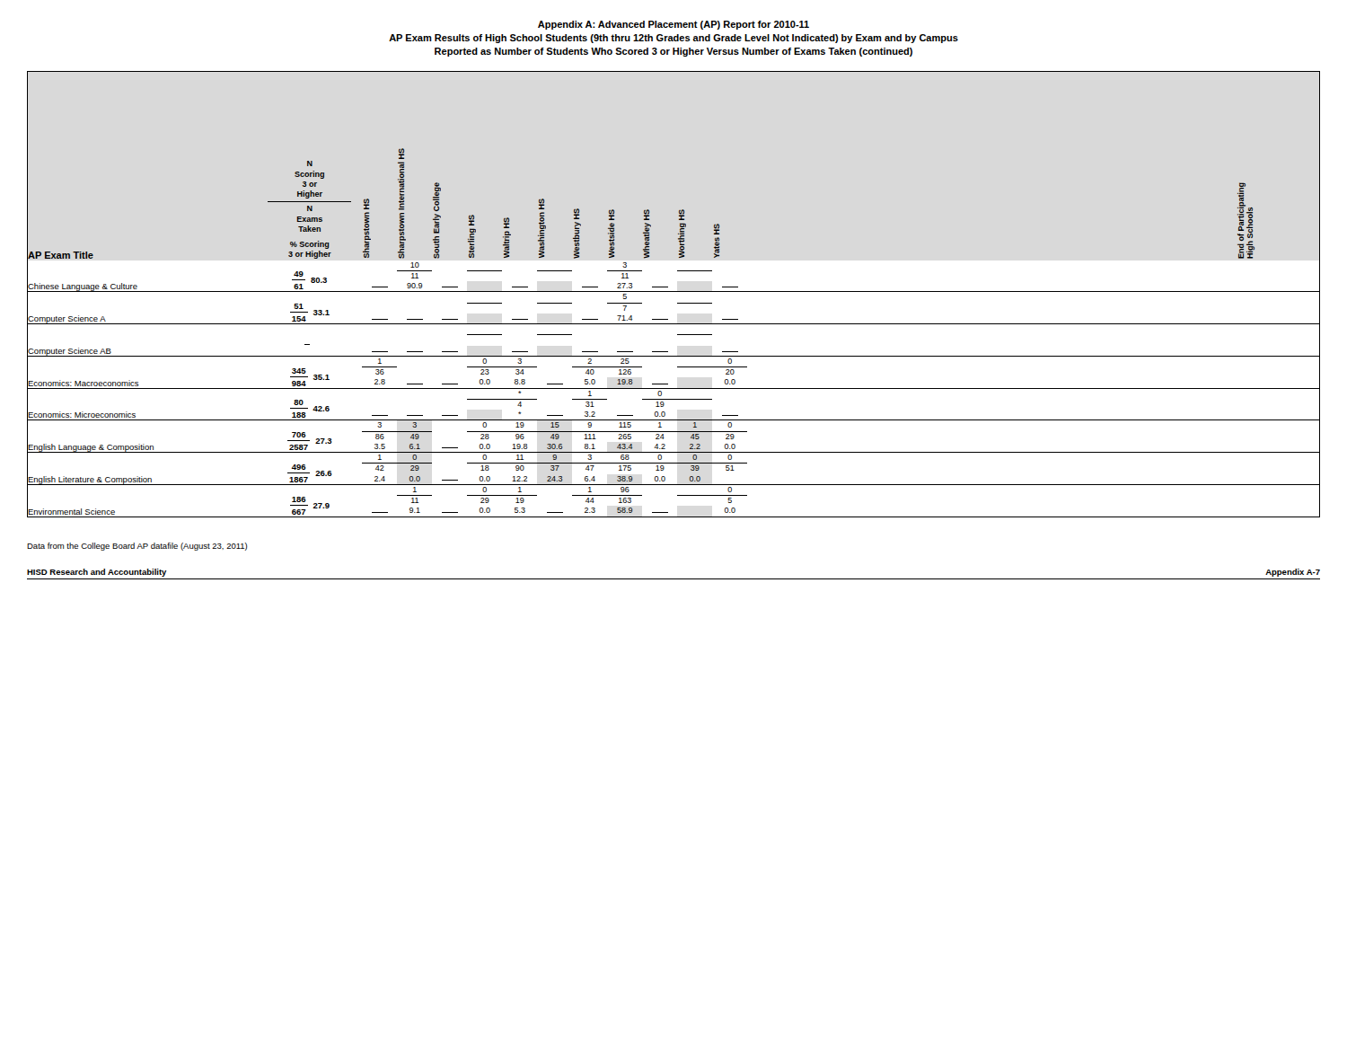Appendix A: Advanced Placement (AP) Report for 2010-11
AP Exam Results of High School Students (9th thru 12th Grades and Grade Level Not Indicated) by Exam and by Campus
Reported as Number of Students Who Scored 3 or Higher Versus Number of Exams Taken (continued)
| AP Exam Title | N Scoring 3 or Higher N Exams Taken % Scoring 3 or Higher | Sharpstown HS | Sharpstown International HS | South Early College | Sterling HS | Waltrip HS | Washington HS | Westbury HS | Westside HS | Wheatley HS | Worthing HS | Yates HS | | | | | | | | | | | | | | | End of Participating High Schools |
| --- | --- | --- | --- | --- | --- | --- | --- | --- | --- | --- | --- | --- | --- | --- | --- | --- | --- | --- | --- | --- | --- | --- | --- | --- | --- | --- | --- |
| Chinese Language & Culture | 49 61 80.3 | | 10 11 90.9 | | | | | | 3 11 27.3 | | | | | | | | | | | | | | | | | | |
| Computer Science A | 51 154 33.1 | | | | | | | | 5 7 71.4 | | | | | | | | | | | | | | | | | | |
| Computer Science AB | | | | | | | | | | | | | | | | | | | | | | | | | | | |
| Economics: Macroeconomics | 345 984 35.1 | 1 36 2.8 | | | 0 23 0.0 | 3 34 8.8 | | 2 40 5.0 | 25 126 19.8 | | | 0 20 0.0 | | | | | | | | | | | | | | | |
| Economics: Microeconomics | 80 188 42.6 | | | | | * 4 * | | 1 31 3.2 | | 0 19 0.0 | | | | | | | | | | | | | | | | | |
| English Language & Composition | 706 2587 27.3 | 3 86 3.5 | 3 49 6.1 | | 0 28 0.0 | 19 96 19.8 | 15 49 30.6 | 9 111 8.1 | 115 265 43.4 | 1 24 4.2 | 1 45 2.2 | 0 29 0.0 | | | | | | | | | | | | | | | |
| English Literature & Composition | 496 1867 26.6 | 1 42 2.4 | 0 29 0.0 | | 0 18 0.0 | 11 90 12.2 | 9 37 24.3 | 3 47 6.4 | 68 175 38.9 | 0 19 0.0 | 0 39 0.0 | 0 51 | | | | | | | | | | | | | | | |
| Environmental Science | 186 667 27.9 | | 1 11 9.1 | | 0 29 0.0 | 1 19 5.3 | | 1 44 2.3 | 96 163 58.9 | | | 0 5 0.0 | | | | | | | | | | | | | | | |
Data from the College Board AP datafile (August 23, 2011)
HISD Research and Accountability Appendix A-7